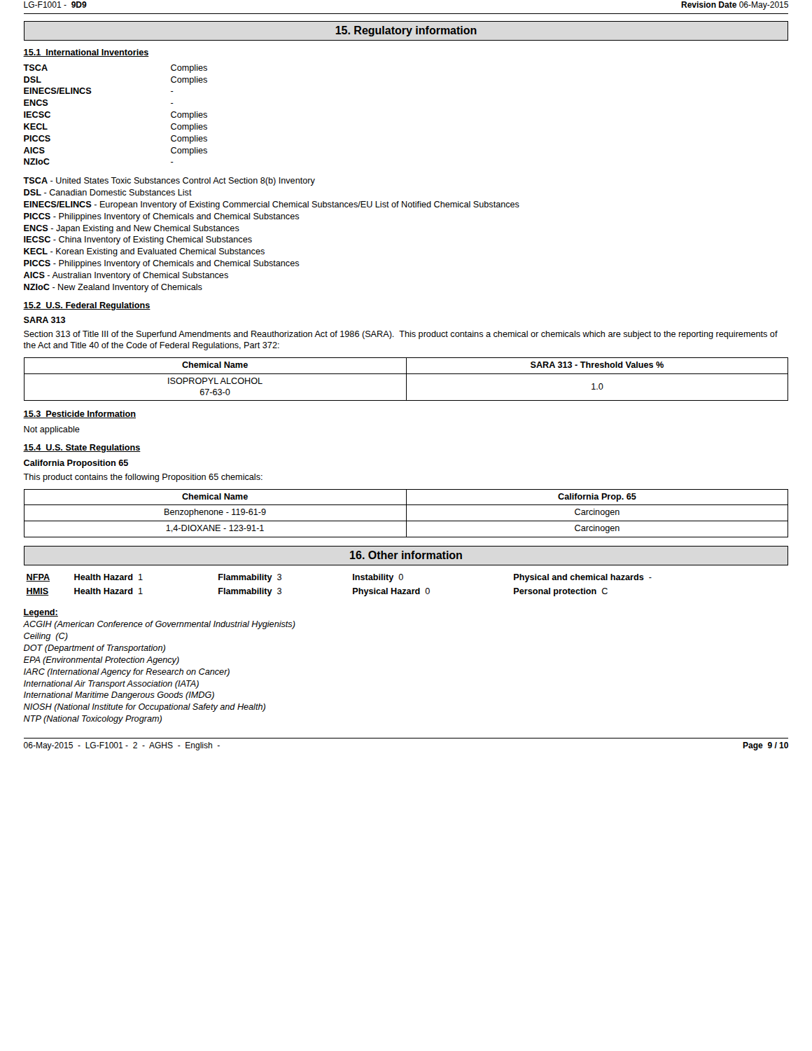LG-F1001 - 9D9
Revision Date 06-May-2015
15. Regulatory information
15.1 International Inventories
| TSCA | Complies |
| DSL | Complies |
| EINECS/ELINCS | - |
| ENCS | - |
| IECSC | Complies |
| KECL | Complies |
| PICCS | Complies |
| AICS | Complies |
| NZIoC | - |
TSCA - United States Toxic Substances Control Act Section 8(b) Inventory
DSL - Canadian Domestic Substances List
EINECS/ELINCS - European Inventory of Existing Commercial Chemical Substances/EU List of Notified Chemical Substances
PICCS - Philippines Inventory of Chemicals and Chemical Substances
ENCS - Japan Existing and New Chemical Substances
IECSC - China Inventory of Existing Chemical Substances
KECL - Korean Existing and Evaluated Chemical Substances
PICCS - Philippines Inventory of Chemicals and Chemical Substances
AICS - Australian Inventory of Chemical Substances
NZIoC - New Zealand Inventory of Chemicals
15.2 U.S. Federal Regulations
SARA 313
Section 313 of Title III of the Superfund Amendments and Reauthorization Act of 1986 (SARA). This product contains a chemical or chemicals which are subject to the reporting requirements of the Act and Title 40 of the Code of Federal Regulations, Part 372:
| Chemical Name | SARA 313 - Threshold Values % |
| --- | --- |
| ISOPROPYL ALCOHOL 67-63-0 | 1.0 |
15.3 Pesticide Information
Not applicable
15.4 U.S. State Regulations
California Proposition 65
This product contains the following Proposition 65 chemicals:
| Chemical Name | California Prop. 65 |
| --- | --- |
| Benzophenone - 119-61-9 | Carcinogen |
| 1,4-DIOXANE - 123-91-1 | Carcinogen |
16. Other information
| NFPA | Health Hazard 1 | Flammability 3 | Instability 0 | Physical and chemical hazards - |
| HMIS | Health Hazard 1 | Flammability 3 | Physical Hazard 0 | Personal protection C |
Legend:
ACGIH (American Conference of Governmental Industrial Hygienists)
Ceiling (C)
DOT (Department of Transportation)
EPA (Environmental Protection Agency)
IARC (International Agency for Research on Cancer)
International Air Transport Association (IATA)
International Maritime Dangerous Goods (IMDG)
NIOSH (National Institute for Occupational Safety and Health)
NTP (National Toxicology Program)
06-May-2015 - LG-F1001 - 2 - AGHS - English -
Page 9 / 10